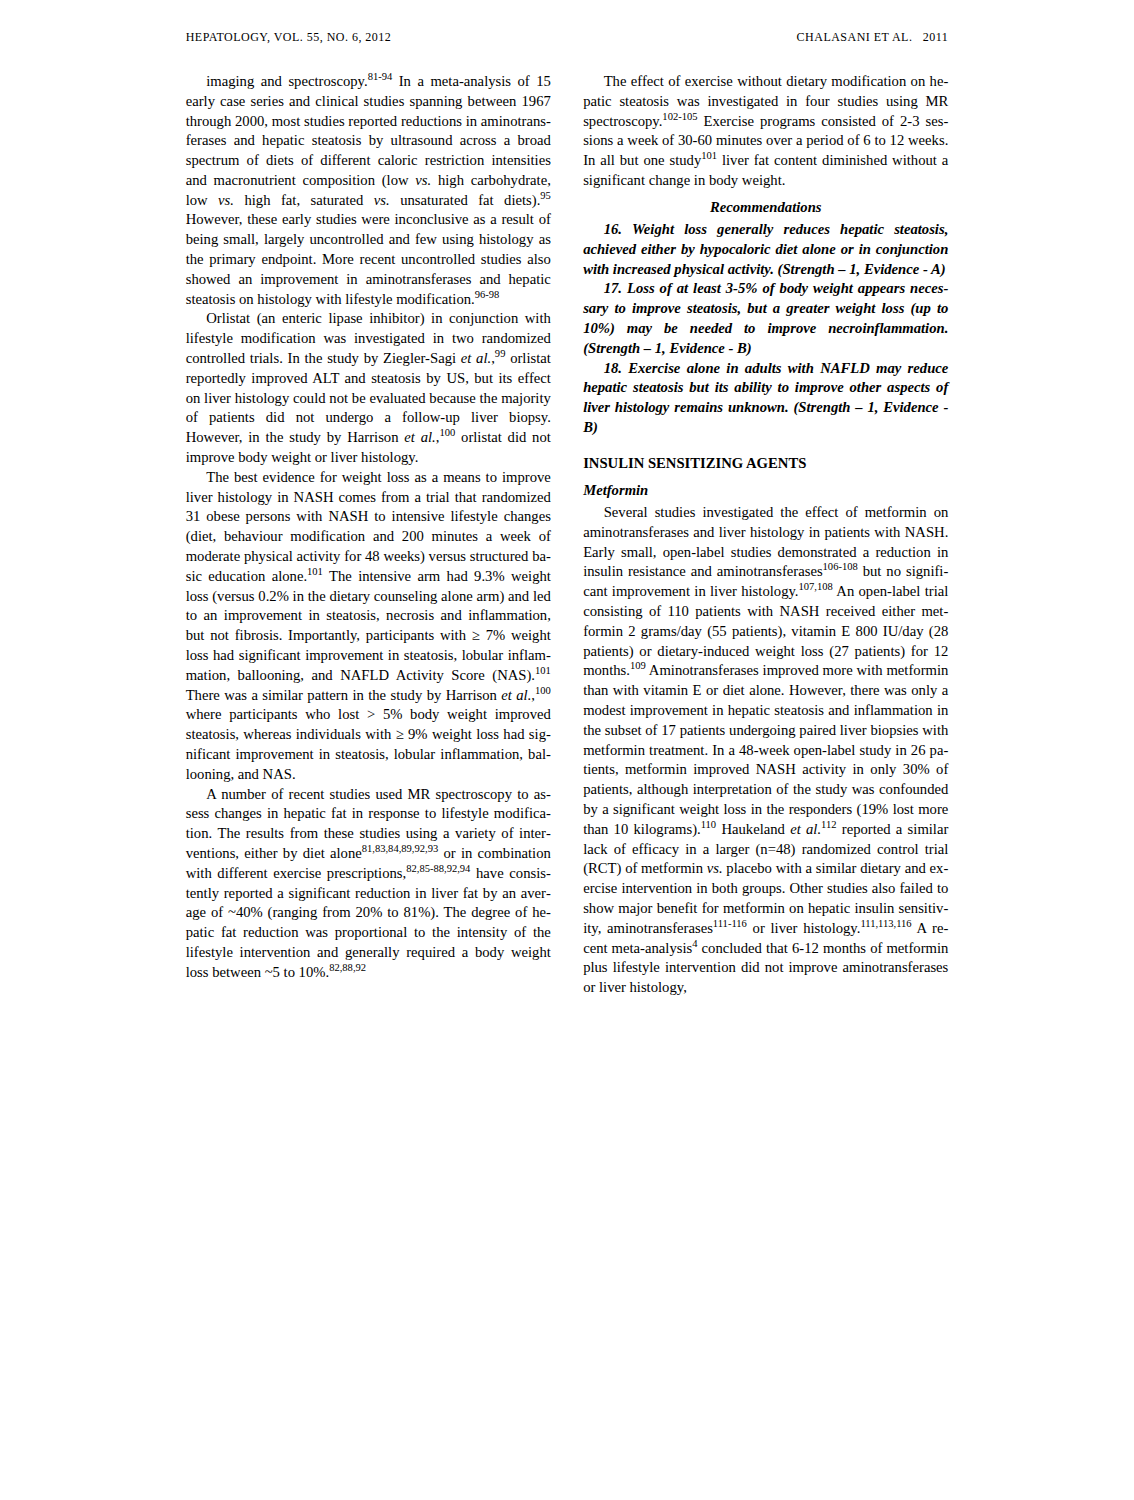HEPATOLOGY, Vol. 55, No. 6, 2012 CHALASANI ET AL. 2011
imaging and spectroscopy.81-94 In a meta-analysis of 15 early case series and clinical studies spanning between 1967 through 2000, most studies reported reductions in aminotransferases and hepatic steatosis by ultrasound across a broad spectrum of diets of different caloric restriction intensities and macronutrient composition (low vs. high carbohydrate, low vs. high fat, saturated vs. unsaturated fat diets).95 However, these early studies were inconclusive as a result of being small, largely uncontrolled and few using histology as the primary endpoint. More recent uncontrolled studies also showed an improvement in aminotransferases and hepatic steatosis on histology with lifestyle modification.96-98
Orlistat (an enteric lipase inhibitor) in conjunction with lifestyle modification was investigated in two randomized controlled trials. In the study by Ziegler-Sagi et al.,99 orlistat reportedly improved ALT and steatosis by US, but its effect on liver histology could not be evaluated because the majority of patients did not undergo a follow-up liver biopsy. However, in the study by Harrison et al.,100 orlistat did not improve body weight or liver histology.
The best evidence for weight loss as a means to improve liver histology in NASH comes from a trial that randomized 31 obese persons with NASH to intensive lifestyle changes (diet, behaviour modification and 200 minutes a week of moderate physical activity for 48 weeks) versus structured basic education alone.101 The intensive arm had 9.3% weight loss (versus 0.2% in the dietary counseling alone arm) and led to an improvement in steatosis, necrosis and inflammation, but not fibrosis. Importantly, participants with ≥ 7% weight loss had significant improvement in steatosis, lobular inflammation, ballooning, and NAFLD Activity Score (NAS).101 There was a similar pattern in the study by Harrison et al.,100 where participants who lost > 5% body weight improved steatosis, whereas individuals with ≥ 9% weight loss had significant improvement in steatosis, lobular inflammation, ballooning, and NAS.
A number of recent studies used MR spectroscopy to assess changes in hepatic fat in response to lifestyle modification. The results from these studies using a variety of interventions, either by diet alone81,83,84,89,92,93 or in combination with different exercise prescriptions,82,85-88,92,94 have consistently reported a significant reduction in liver fat by an average of ~40% (ranging from 20% to 81%). The degree of hepatic fat reduction was proportional to the intensity of the lifestyle intervention and generally required a body weight loss between ~5 to 10%.82,88,92
The effect of exercise without dietary modification on hepatic steatosis was investigated in four studies using MR spectroscopy.102-105 Exercise programs consisted of 2-3 sessions a week of 30-60 minutes over a period of 6 to 12 weeks. In all but one study101 liver fat content diminished without a significant change in body weight.
Recommendations
16. Weight loss generally reduces hepatic steatosis, achieved either by hypocaloric diet alone or in conjunction with increased physical activity. (Strength – 1, Evidence - A)
17. Loss of at least 3-5% of body weight appears necessary to improve steatosis, but a greater weight loss (up to 10%) may be needed to improve necroinflammation. (Strength – 1, Evidence - B)
18. Exercise alone in adults with NAFLD may reduce hepatic steatosis but its ability to improve other aspects of liver histology remains unknown. (Strength – 1, Evidence - B)
Insulin Sensitizing Agents
Metformin
Several studies investigated the effect of metformin on aminotransferases and liver histology in patients with NASH. Early small, open-label studies demonstrated a reduction in insulin resistance and aminotransferases106-108 but no significant improvement in liver histology.107,108 An open-label trial consisting of 110 patients with NASH received either metformin 2 grams/day (55 patients), vitamin E 800 IU/day (28 patients) or dietary-induced weight loss (27 patients) for 12 months.109 Aminotransferases improved more with metformin than with vitamin E or diet alone. However, there was only a modest improvement in hepatic steatosis and inflammation in the subset of 17 patients undergoing paired liver biopsies with metformin treatment. In a 48-week open-label study in 26 patients, metformin improved NASH activity in only 30% of patients, although interpretation of the study was confounded by a significant weight loss in the responders (19% lost more than 10 kilograms).110 Haukeland et al.112 reported a similar lack of efficacy in a larger (n=48) randomized control trial (RCT) of metformin vs. placebo with a similar dietary and exercise intervention in both groups. Other studies also failed to show major benefit for metformin on hepatic insulin sensitivity, aminotransferases111-116 or liver histology.111,113,116 A recent meta-analysis4 concluded that 6-12 months of metformin plus lifestyle intervention did not improve aminotransferases or liver histology,